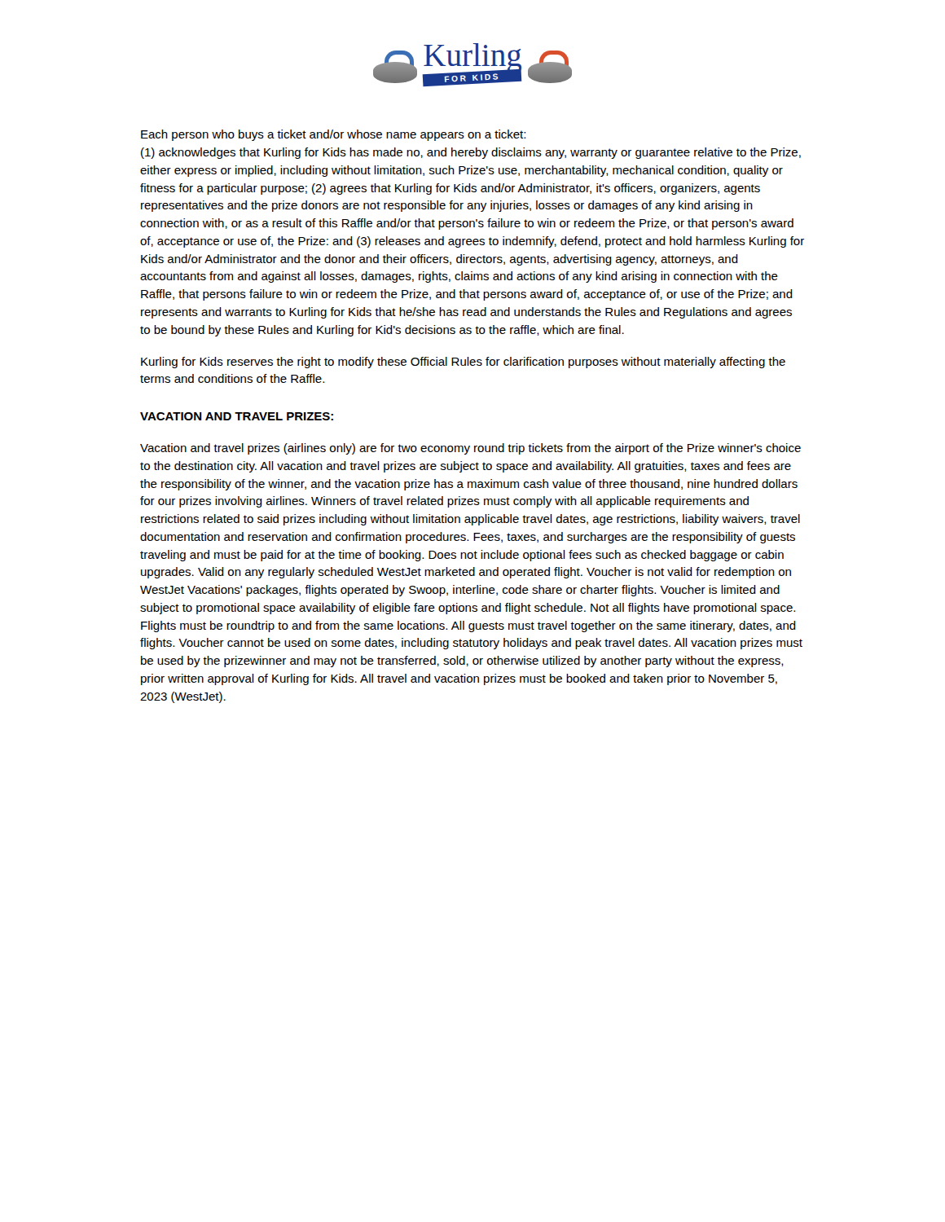KurlingFOR KIDS
Each person who buys a ticket and/or whose name appears on a ticket:
(1) acknowledges that Kurling for Kids has made no, and hereby disclaims any, warranty or guarantee relative to the Prize, either express or implied, including without limitation, such Prize's use, merchantability, mechanical condition, quality or fitness for a particular purpose; (2) agrees that Kurling for Kids and/or Administrator, it's officers, organizers, agents representatives and the prize donors are not responsible for any injuries, losses or damages of any kind arising in connection with, or as a result of this Raffle and/or that person's failure to win or redeem the Prize, or that person's award of, acceptance or use of, the Prize: and (3) releases and agrees to indemnify, defend, protect and hold harmless Kurling for Kids and/or Administrator and the donor and their officers, directors, agents, advertising agency, attorneys, and accountants from and against all losses, damages, rights, claims and actions of any kind arising in connection with the Raffle, that persons failure to win or redeem the Prize, and that persons award of, acceptance of, or use of the Prize; and represents and warrants to Kurling for Kids that he/she has read and understands the Rules and Regulations and agrees to be bound by these Rules and Kurling for Kid's decisions as to the raffle, which are final.
Kurling for Kids reserves the right to modify these Official Rules for clarification purposes without materially affecting the terms and conditions of the Raffle.
Vacation and Travel Prizes:
Vacation and travel prizes (airlines only) are for two economy round trip tickets from the airport of the Prize winner's choice to the destination city. All vacation and travel prizes are subject to space and availability. All gratuities, taxes and fees are the responsibility of the winner, and the vacation prize has a maximum cash value of three thousand, nine hundred dollars for our prizes involving airlines. Winners of travel related prizes must comply with all applicable requirements and restrictions related to said prizes including without limitation applicable travel dates, age restrictions, liability waivers, travel documentation and reservation and confirmation procedures. Fees, taxes, and surcharges are the responsibility of guests traveling and must be paid for at the time of booking. Does not include optional fees such as checked baggage or cabin upgrades. Valid on any regularly scheduled WestJet marketed and operated flight. Voucher is not valid for redemption on WestJet Vacations' packages, flights operated by Swoop, interline, code share or charter flights. Voucher is limited and subject to promotional space availability of eligible fare options and flight schedule. Not all flights have promotional space. Flights must be roundtrip to and from the same locations. All guests must travel together on the same itinerary, dates, and flights. Voucher cannot be used on some dates, including statutory holidays and peak travel dates. All vacation prizes must be used by the prizewinner and may not be transferred, sold, or otherwise utilized by another party without the express, prior written approval of Kurling for Kids. All travel and vacation prizes must be booked and taken prior to November 5, 2023 (WestJet).